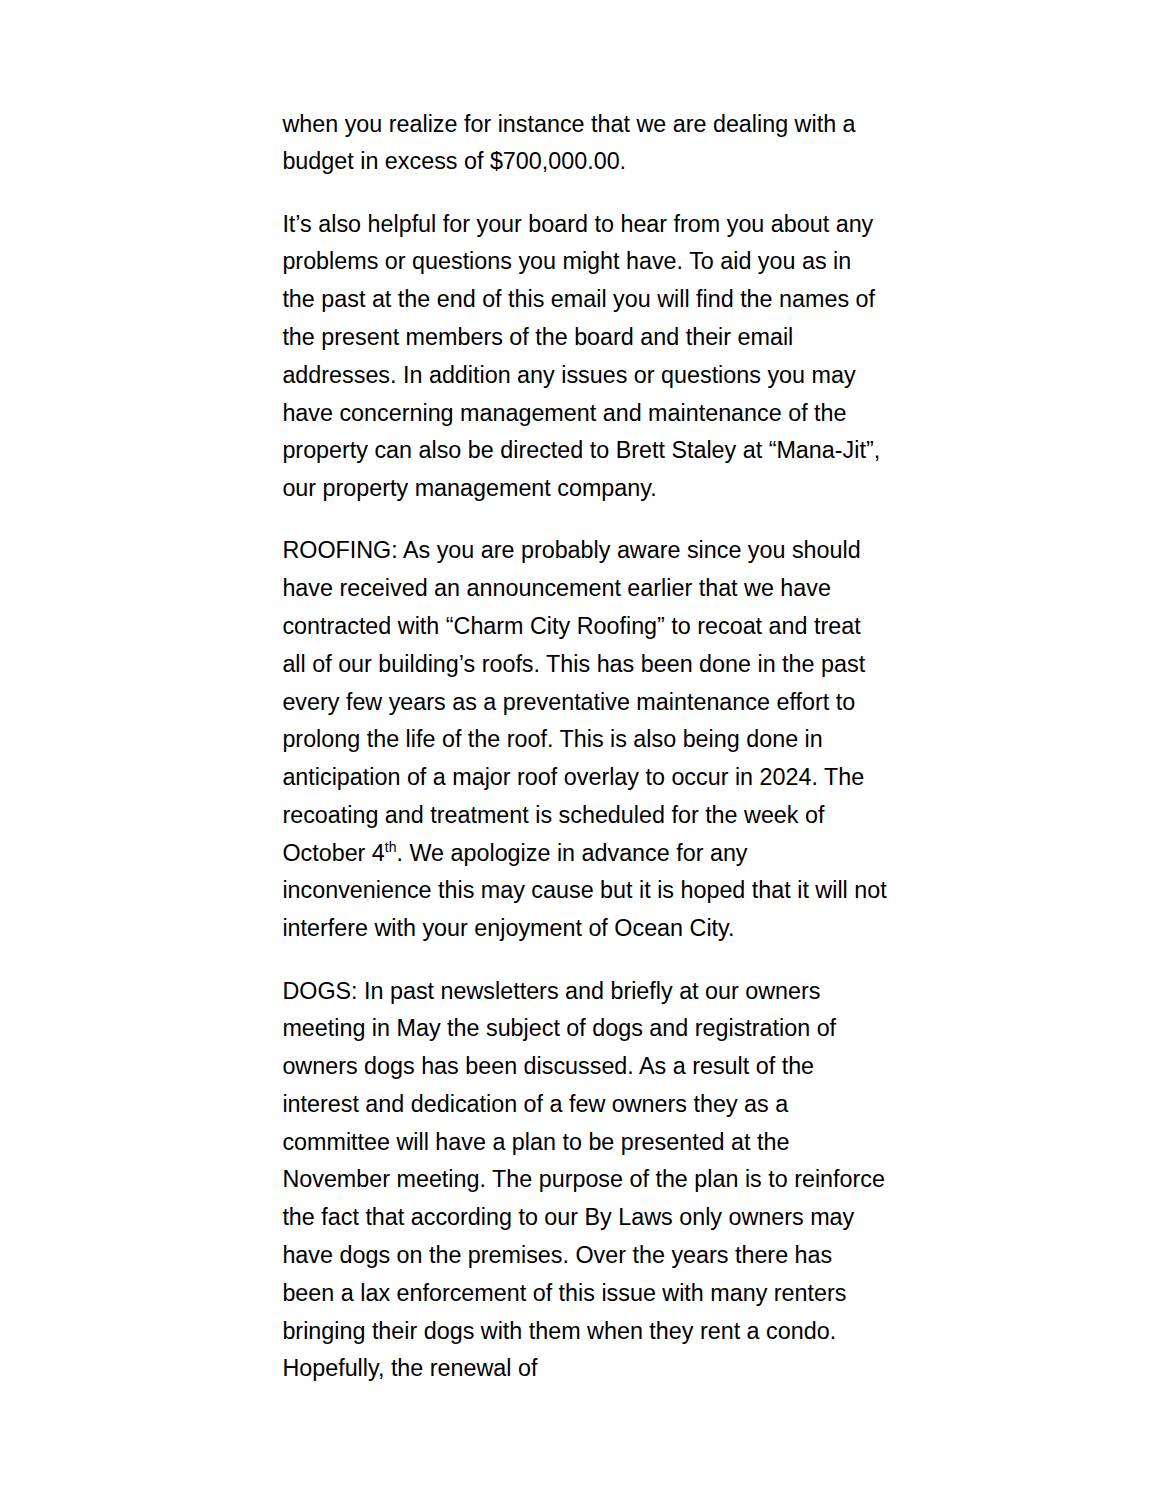when you realize for instance that we are dealing with a budget in excess of $700,000.00.
It’s also helpful for your board to hear from you about any problems or questions you might have. To aid you as in the past at the end of this email you will find the names of the present members of the board and their email addresses. In addition any issues or questions you may have concerning management and maintenance of the property can also be directed to Brett Staley at “Mana-Jit”, our property management company.
ROOFING: As you are probably aware since you should have received an announcement earlier that we have contracted with “Charm City Roofing” to recoat and treat all of our building’s roofs. This has been done in the past every few years as a preventative maintenance effort to prolong the life of the roof. This is also being done in anticipation of a major roof overlay to occur in 2024. The recoating and treatment is scheduled for the week of October 4th. We apologize in advance for any inconvenience this may cause but it is hoped that it will not interfere with your enjoyment of Ocean City.
DOGS: In past newsletters and briefly at our owners meeting in May the subject of dogs and registration of owners dogs has been discussed. As a result of the interest and dedication of a few owners they as a committee will have a plan to be presented at the November meeting. The purpose of the plan is to reinforce the fact that according to our By Laws only owners may have dogs on the premises. Over the years there has been a lax enforcement of this issue with many renters bringing their dogs with them when they rent a condo. Hopefully, the renewal of